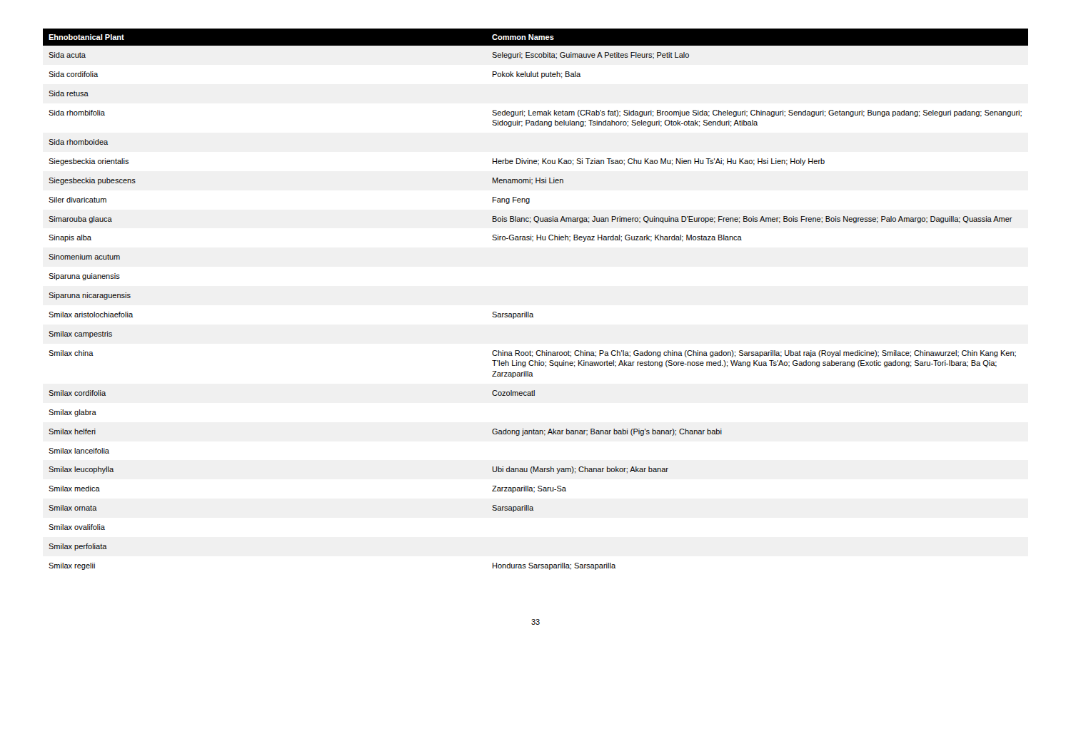| Ehnobotanical Plant | Common Names |
| --- | --- |
| Sida acuta | Seleguri; Escobita; Guimauve A Petites Fleurs; Petit Lalo |
| Sida cordifolia | Pokok kelulut puteh; Bala |
| Sida retusa | |
| Sida rhombifolia | Sedeguri; Lemak ketam (CRab's fat); Sidaguri; Broomjue Sida; Cheleguri; Chinaguri; Sendaguri; Getanguri; Bunga padang; Seleguri padang; Senanguri; Sidoguir; Padang belulang; Tsindahoro; Seleguri; Otok-otak; Senduri; Atibala |
| Sida rhomboidea | |
| Siegesbeckia orientalis | Herbe Divine; Kou Kao; Si Tzian Tsao; Chu Kao Mu; Nien Hu Ts'Ai; Hu Kao; Hsi Lien; Holy Herb |
| Siegesbeckia pubescens | Menamomi; Hsi Lien |
| Siler divaricatum | Fang Feng |
| Simarouba glauca | Bois Blanc; Quasia Amarga; Juan Primero; Quinquina D'Europe; Frene; Bois Amer; Bois Frene; Bois Negresse; Palo Amargo; Daguilla; Quassia Amer |
| Sinapis alba | Siro-Garasi; Hu Chieh; Beyaz Hardal; Guzark; Khardal; Mostaza Blanca |
| Sinomenium acutum | |
| Siparuna guianensis | |
| Siparuna nicaraguensis | |
| Smilax aristolochiaefolia | Sarsaparilla |
| Smilax campestris | |
| Smilax china | China Root; Chinaroot; China; Pa Ch'Ia; Gadong china (China gadon); Sarsaparilla; Ubat raja (Royal medicine); Smilace; Chinawurzel; Chin Kang Ken; T'Ieh Ling Chio; Squine; Kinawortel; Akar restong (Sore-nose med.); Wang Kua Ts'Ao; Gadong saberang (Exotic gadong; Saru-Tori-Ibara; Ba Qia; Zarzaparilla |
| Smilax cordifolia | Cozolmecatl |
| Smilax glabra | |
| Smilax helferi | Gadong jantan; Akar banar; Banar babi (Pig's banar); Chanar babi |
| Smilax lanceifolia | |
| Smilax leucophylla | Ubi danau (Marsh yam); Chanar bokor; Akar banar |
| Smilax medica | Zarzaparilla; Saru-Sa |
| Smilax ornata | Sarsaparilla |
| Smilax ovalifolia | |
| Smilax perfoliata | |
| Smilax regelii | Honduras Sarsaparilla; Sarsaparilla |
33